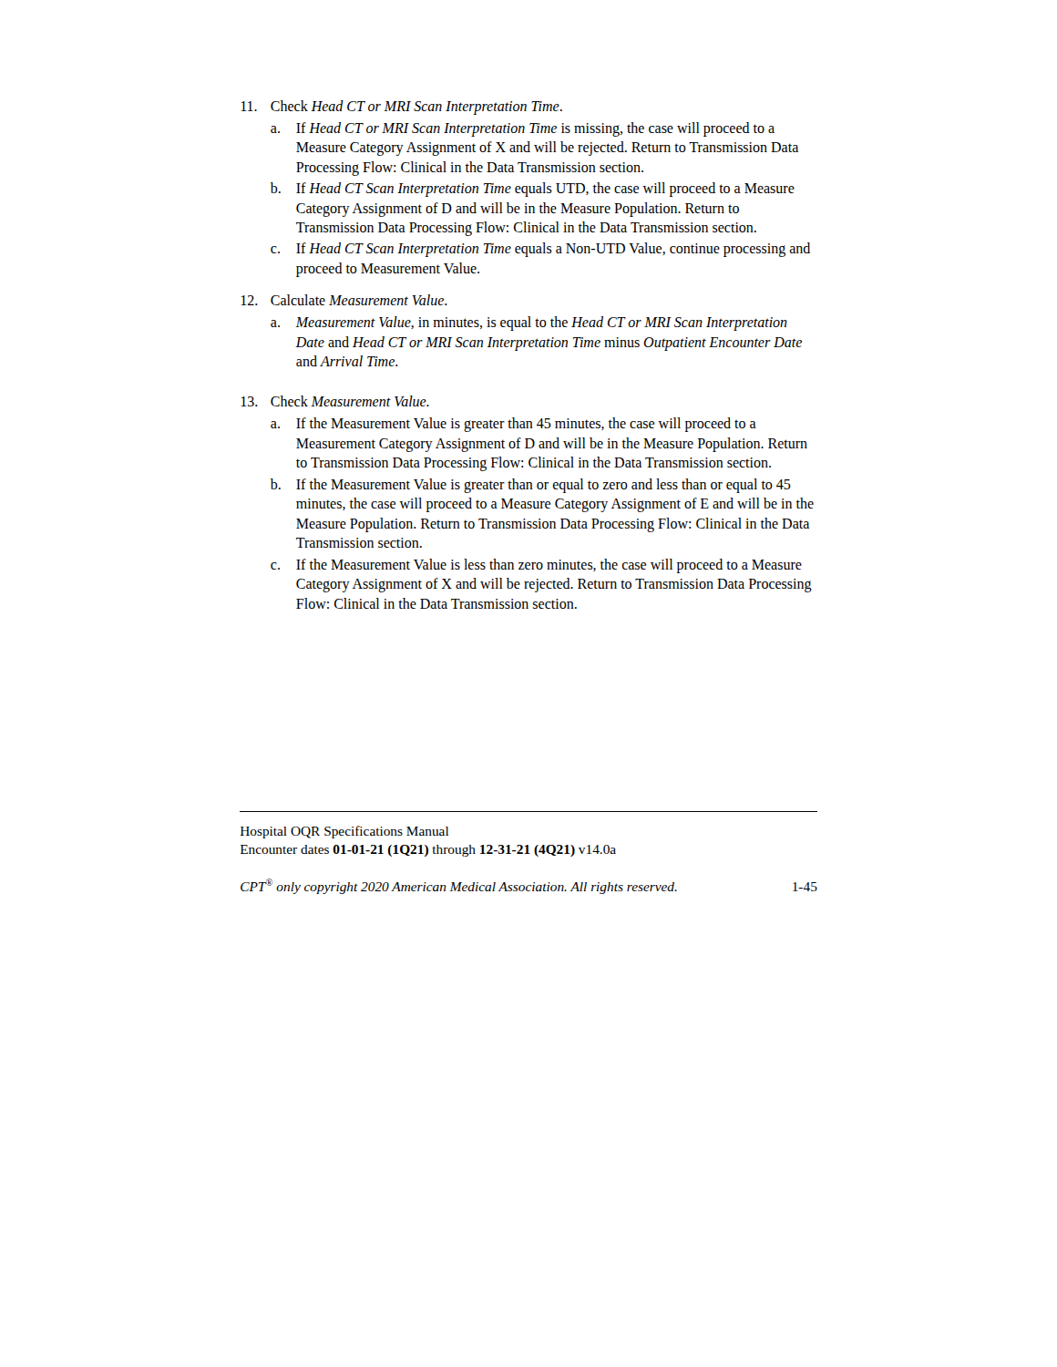11. Check Head CT or MRI Scan Interpretation Time.
a. If Head CT or MRI Scan Interpretation Time is missing, the case will proceed to a Measure Category Assignment of X and will be rejected. Return to Transmission Data Processing Flow: Clinical in the Data Transmission section.
b. If Head CT Scan Interpretation Time equals UTD, the case will proceed to a Measure Category Assignment of D and will be in the Measure Population. Return to Transmission Data Processing Flow: Clinical in the Data Transmission section.
c. If Head CT Scan Interpretation Time equals a Non-UTD Value, continue processing and proceed to Measurement Value.
12. Calculate Measurement Value.
a. Measurement Value, in minutes, is equal to the Head CT or MRI Scan Interpretation Date and Head CT or MRI Scan Interpretation Time minus Outpatient Encounter Date and Arrival Time.
13. Check Measurement Value.
a. If the Measurement Value is greater than 45 minutes, the case will proceed to a Measurement Category Assignment of D and will be in the Measure Population. Return to Transmission Data Processing Flow: Clinical in the Data Transmission section.
b. If the Measurement Value is greater than or equal to zero and less than or equal to 45 minutes, the case will proceed to a Measure Category Assignment of E and will be in the Measure Population. Return to Transmission Data Processing Flow: Clinical in the Data Transmission section.
c. If the Measurement Value is less than zero minutes, the case will proceed to a Measure Category Assignment of X and will be rejected. Return to Transmission Data Processing Flow: Clinical in the Data Transmission section.
Hospital OQR Specifications Manual
Encounter dates 01-01-21 (1Q21) through 12-31-21 (4Q21) v14.0a
CPT® only copyright 2020 American Medical Association. All rights reserved.
1-45